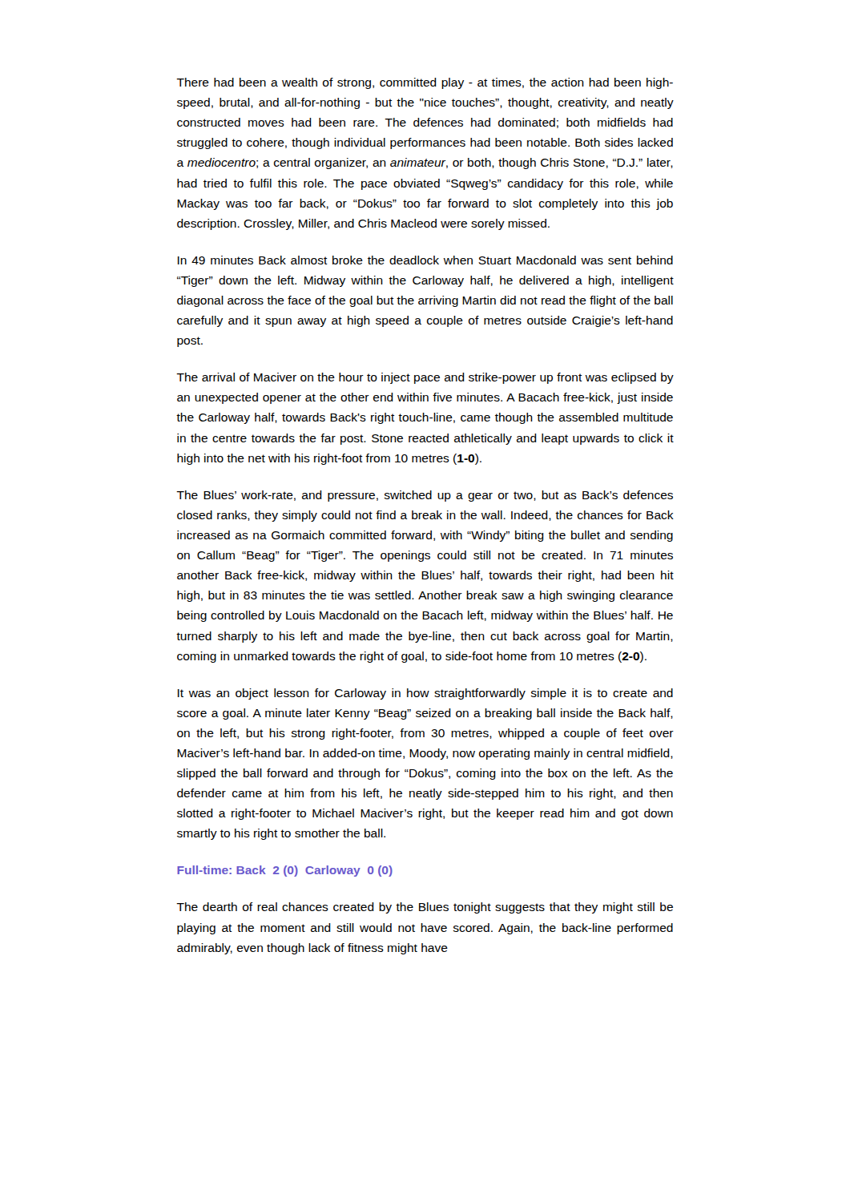There had been a wealth of strong, committed play - at times, the action had been high-speed, brutal, and all-for-nothing - but the "nice touches”, thought, creativity, and neatly constructed moves had been rare. The defences had dominated; both midfields had struggled to cohere, though individual performances had been notable. Both sides lacked a mediocentro; a central organizer, an animateur, or both, though Chris Stone, “D.J.” later, had tried to fulfil this role. The pace obviated “Sqweg’s” candidacy for this role, while Mackay was too far back, or “Dokus” too far forward to slot completely into this job description. Crossley, Miller, and Chris Macleod were sorely missed.
In 49 minutes Back almost broke the deadlock when Stuart Macdonald was sent behind “Tiger” down the left. Midway within the Carloway half, he delivered a high, intelligent diagonal across the face of the goal but the arriving Martin did not read the flight of the ball carefully and it spun away at high speed a couple of metres outside Craigie’s left-hand post.
The arrival of Maciver on the hour to inject pace and strike-power up front was eclipsed by an unexpected opener at the other end within five minutes. A Bacach free-kick, just inside the Carloway half, towards Back's right touch-line, came though the assembled multitude in the centre towards the far post. Stone reacted athletically and leapt upwards to click it high into the net with his right-foot from 10 metres (1-0).
The Blues’ work-rate, and pressure, switched up a gear or two, but as Back’s defences closed ranks, they simply could not find a break in the wall. Indeed, the chances for Back increased as na Gormaich committed forward, with “Windy” biting the bullet and sending on Callum “Beag” for “Tiger”. The openings could still not be created. In 71 minutes another Back free-kick, midway within the Blues’ half, towards their right, had been hit high, but in 83 minutes the tie was settled. Another break saw a high swinging clearance being controlled by Louis Macdonald on the Bacach left, midway within the Blues’ half. He turned sharply to his left and made the bye-line, then cut back across goal for Martin, coming in unmarked towards the right of goal, to side-foot home from 10 metres (2-0).
It was an object lesson for Carloway in how straightforwardly simple it is to create and score a goal. A minute later Kenny “Beag” seized on a breaking ball inside the Back half, on the left, but his strong right-footer, from 30 metres, whipped a couple of feet over Maciver’s left-hand bar. In added-on time, Moody, now operating mainly in central midfield, slipped the ball forward and through for “Dokus”, coming into the box on the left. As the defender came at him from his left, he neatly side-stepped him to his right, and then slotted a right-footer to Michael Maciver’s right, but the keeper read him and got down smartly to his right to smother the ball.
Full-time: Back 2 (0) Carloway 0 (0)
The dearth of real chances created by the Blues tonight suggests that they might still be playing at the moment and still would not have scored. Again, the back-line performed admirably, even though lack of fitness might have